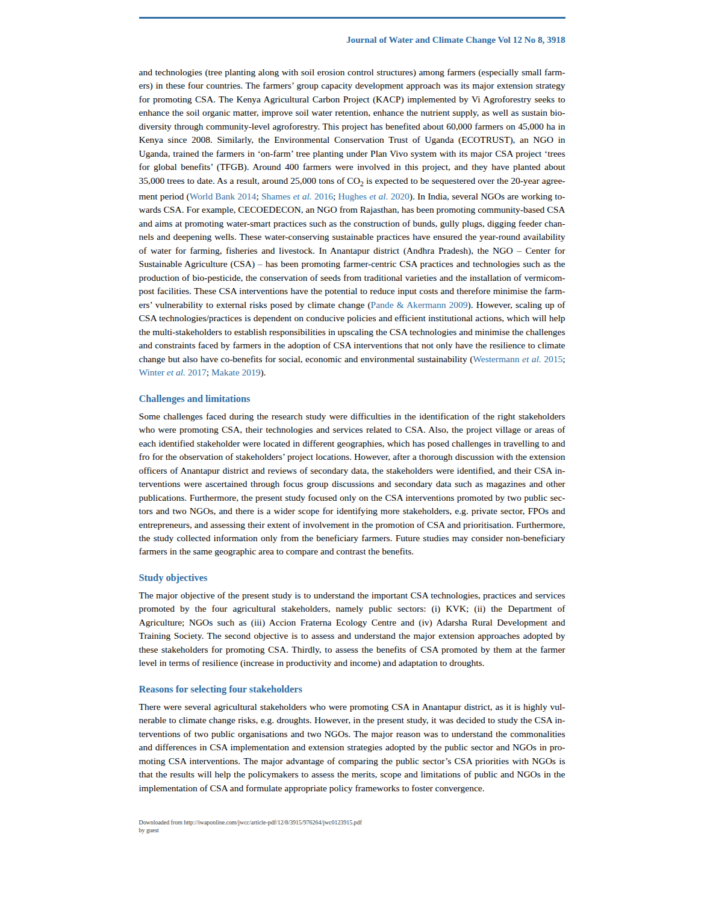Journal of Water and Climate Change Vol 12 No 8, 3918
and technologies (tree planting along with soil erosion control structures) among farmers (especially small farmers) in these four countries. The farmers’ group capacity development approach was its major extension strategy for promoting CSA. The Kenya Agricultural Carbon Project (KACP) implemented by Vi Agroforestry seeks to enhance the soil organic matter, improve soil water retention, enhance the nutrient supply, as well as sustain biodiversity through community-level agroforestry. This project has benefited about 60,000 farmers on 45,000 ha in Kenya since 2008. Similarly, the Environmental Conservation Trust of Uganda (ECOTRUST), an NGO in Uganda, trained the farmers in ‘on-farm’ tree planting under Plan Vivo system with its major CSA project ‘trees for global benefits’ (TFGB). Around 400 farmers were involved in this project, and they have planted about 35,000 trees to date. As a result, around 25,000 tons of CO2 is expected to be sequestered over the 20-year agreement period (World Bank 2014; Shames et al. 2016; Hughes et al. 2020). In India, several NGOs are working towards CSA. For example, CECOEDECON, an NGO from Rajasthan, has been promoting community-based CSA and aims at promoting water-smart practices such as the construction of bunds, gully plugs, digging feeder channels and deepening wells. These water-conserving sustainable practices have ensured the year-round availability of water for farming, fisheries and livestock. In Anantapur district (Andhra Pradesh), the NGO – Center for Sustainable Agriculture (CSA) – has been promoting farmer-centric CSA practices and technologies such as the production of bio-pesticide, the conservation of seeds from traditional varieties and the installation of vermicompost facilities. These CSA interventions have the potential to reduce input costs and therefore minimise the farmers’ vulnerability to external risks posed by climate change (Pande & Akermann 2009). However, scaling up of CSA technologies/practices is dependent on conducive policies and efficient institutional actions, which will help the multi-stakeholders to establish responsibilities in upscaling the CSA technologies and minimise the challenges and constraints faced by farmers in the adoption of CSA interventions that not only have the resilience to climate change but also have co-benefits for social, economic and environmental sustainability (Westermann et al. 2015; Winter et al. 2017; Makate 2019).
Challenges and limitations
Some challenges faced during the research study were difficulties in the identification of the right stakeholders who were promoting CSA, their technologies and services related to CSA. Also, the project village or areas of each identified stakeholder were located in different geographies, which has posed challenges in travelling to and fro for the observation of stakeholders’ project locations. However, after a thorough discussion with the extension officers of Anantapur district and reviews of secondary data, the stakeholders were identified, and their CSA interventions were ascertained through focus group discussions and secondary data such as magazines and other publications. Furthermore, the present study focused only on the CSA interventions promoted by two public sectors and two NGOs, and there is a wider scope for identifying more stakeholders, e.g. private sector, FPOs and entrepreneurs, and assessing their extent of involvement in the promotion of CSA and prioritisation. Furthermore, the study collected information only from the beneficiary farmers. Future studies may consider non-beneficiary farmers in the same geographic area to compare and contrast the benefits.
Study objectives
The major objective of the present study is to understand the important CSA technologies, practices and services promoted by the four agricultural stakeholders, namely public sectors: (i) KVK; (ii) the Department of Agriculture; NGOs such as (iii) Accion Fraterna Ecology Centre and (iv) Adarsha Rural Development and Training Society. The second objective is to assess and understand the major extension approaches adopted by these stakeholders for promoting CSA. Thirdly, to assess the benefits of CSA promoted by them at the farmer level in terms of resilience (increase in productivity and income) and adaptation to droughts.
Reasons for selecting four stakeholders
There were several agricultural stakeholders who were promoting CSA in Anantapur district, as it is highly vulnerable to climate change risks, e.g. droughts. However, in the present study, it was decided to study the CSA interventions of two public organisations and two NGOs. The major reason was to understand the commonalities and differences in CSA implementation and extension strategies adopted by the public sector and NGOs in promoting CSA interventions. The major advantage of comparing the public sector’s CSA priorities with NGOs is that the results will help the policymakers to assess the merits, scope and limitations of public and NGOs in the implementation of CSA and formulate appropriate policy frameworks to foster convergence.
Downloaded from http://iwaponline.com/jwcc/article-pdf/12/8/3915/976264/jwc0123915.pdf
by guest